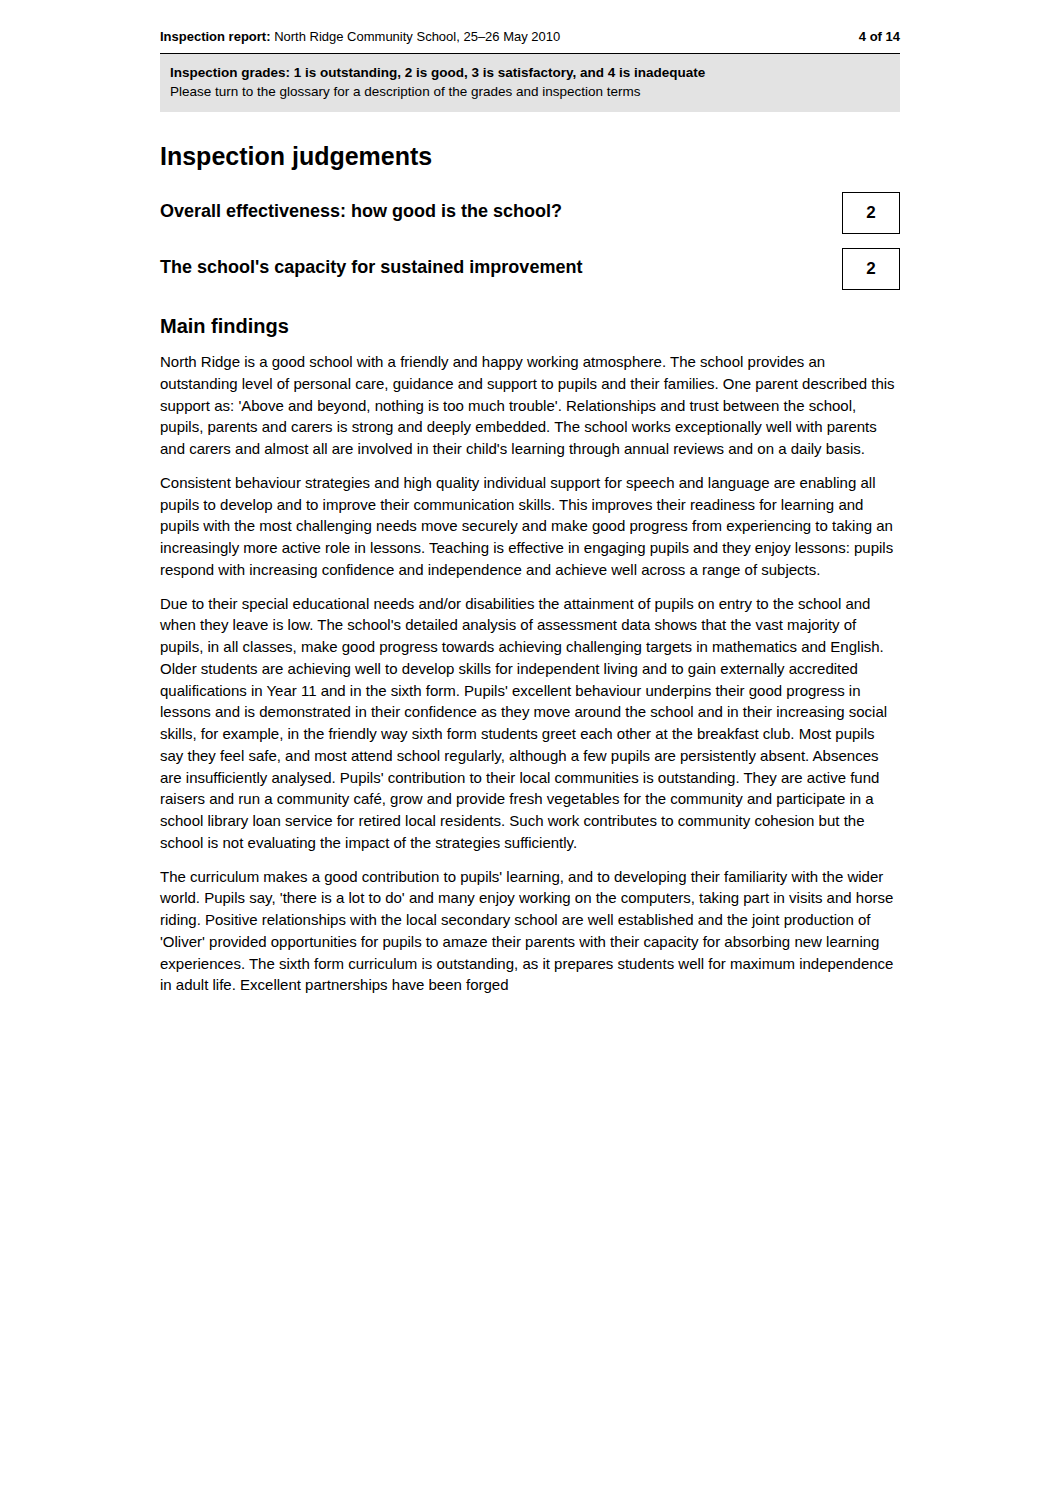Inspection report: North Ridge Community School, 25–26 May 2010
4 of 14
Inspection grades: 1 is outstanding, 2 is good, 3 is satisfactory, and 4 is inadequate
Please turn to the glossary for a description of the grades and inspection terms
Inspection judgements
Overall effectiveness: how good is the school?
2
The school's capacity for sustained improvement
2
Main findings
North Ridge is a good school with a friendly and happy working atmosphere. The school provides an outstanding level of personal care, guidance and support to pupils and their families. One parent described this support as: 'Above and beyond, nothing is too much trouble'. Relationships and trust between the school, pupils, parents and carers is strong and deeply embedded. The school works exceptionally well with parents and carers and almost all are involved in their child's learning through annual reviews and on a daily basis.
Consistent behaviour strategies and high quality individual support for speech and language are enabling all pupils to develop and to improve their communication skills. This improves their readiness for learning and pupils with the most challenging needs move securely and make good progress from experiencing to taking an increasingly more active role in lessons. Teaching is effective in engaging pupils and they enjoy lessons: pupils respond with increasing confidence and independence and achieve well across a range of subjects.
Due to their special educational needs and/or disabilities the attainment of pupils on entry to the school and when they leave is low. The school's detailed analysis of assessment data shows that the vast majority of pupils, in all classes, make good progress towards achieving challenging targets in mathematics and English. Older students are achieving well to develop skills for independent living and to gain externally accredited qualifications in Year 11 and in the sixth form. Pupils' excellent behaviour underpins their good progress in lessons and is demonstrated in their confidence as they move around the school and in their increasing social skills, for example, in the friendly way sixth form students greet each other at the breakfast club. Most pupils say they feel safe, and most attend school regularly, although a few pupils are persistently absent. Absences are insufficiently analysed. Pupils' contribution to their local communities is outstanding. They are active fund raisers and run a community café, grow and provide fresh vegetables for the community and participate in a school library loan service for retired local residents. Such work contributes to community cohesion but the school is not evaluating the impact of the strategies sufficiently.
The curriculum makes a good contribution to pupils' learning, and to developing their familiarity with the wider world. Pupils say, 'there is a lot to do' and many enjoy working on the computers, taking part in visits and horse riding. Positive relationships with the local secondary school are well established and the joint production of 'Oliver' provided opportunities for pupils to amaze their parents with their capacity for absorbing new learning experiences. The sixth form curriculum is outstanding, as it prepares students well for maximum independence in adult life. Excellent partnerships have been forged